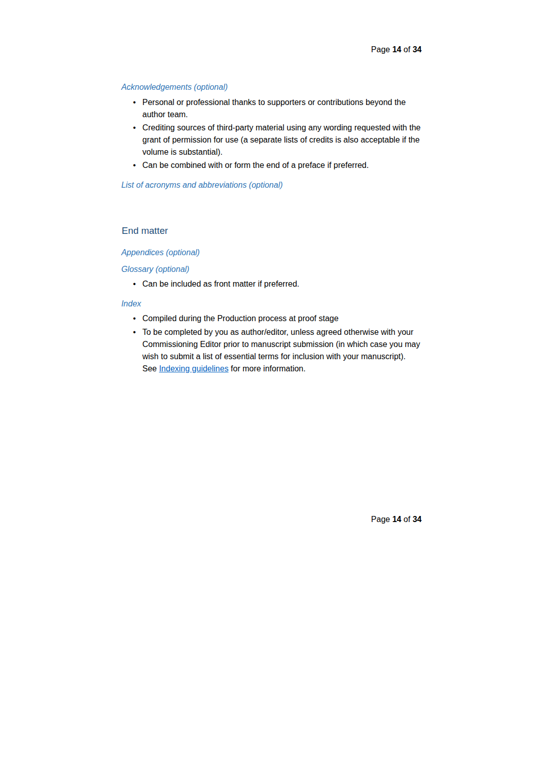Page 14 of 34
Acknowledgements (optional)
Personal or professional thanks to supporters or contributions beyond the author team.
Crediting sources of third-party material using any wording requested with the grant of permission for use (a separate lists of credits is also acceptable if the volume is substantial).
Can be combined with or form the end of a preface if preferred.
List of acronyms and abbreviations (optional)
End matter
Appendices (optional)
Glossary (optional)
Can be included as front matter if preferred.
Index
Compiled during the Production process at proof stage
To be completed by you as author/editor, unless agreed otherwise with your Commissioning Editor prior to manuscript submission (in which case you may wish to submit a list of essential terms for inclusion with your manuscript). See Indexing guidelines for more information.
Page 14 of 34